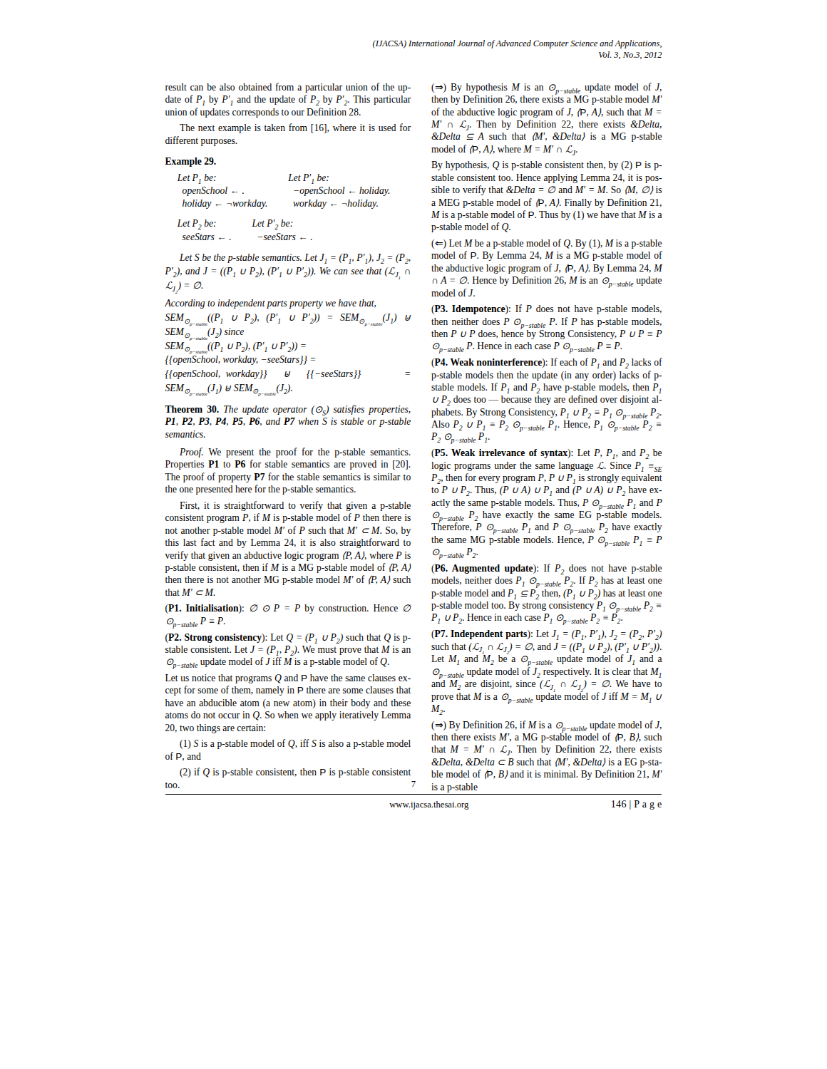(IJACSA) International Journal of Advanced Computer Science and Applications,
Vol. 3, No.3, 2012
result can be also obtained from a particular union of the update of P1 by P′1 and the update of P2 by P′2. This particular union of updates corresponds to our Definition 28.
The next example is taken from [16], where it is used for different purposes.
Example 29.
| Let P 1 be: | Let P′ 1 be: |
| openSchool ← . | −openSchool ← holiday. |
| holiday ← ¬workday. | workday ← ¬holiday. |
| Let P 2 be: | Let P′ 2 be: |
| seeStars ← . | −seeStars ← . |
Let S be the p-stable semantics. Let J1 = (P1, P′1), J2 = (P2, P′2), and J = ((P1 ∪ P2), (P′1 ∪ P′2)). We can see that (ℒJ1 ∩ ℒJ2) = ∅.
According to independent parts property we have that,
SEM⊙p−stable((P1 ∪ P2), (P′1 ∪ P′2)) = SEM⊙p−stable(J1) ⊎ SEM⊙p−stable(J2) since
SEM⊙p−stable((P1 ∪ P2), (P′1 ∪ P′2)) =
{{openSchool, workday, −seeStars}} =
{{openSchool, workday}} ⊎ {{−seeStars}} = SEM⊙p−stable(J1) ⊎ SEM⊙p−stable(J2).
Theorem 30. The update operator (⊙S) satisfies properties, P1, P2, P3, P4, P5, P6, and P7 when S is stable or p-stable semantics.
Proof. We present the proof for the p-stable semantics. Properties P1 to P6 for stable semantics are proved in [20]. The proof of property P7 for the stable semantics is similar to the one presented here for the p-stable semantics.
First, it is straightforward to verify that given a p-stable consistent program P, if M is p-stable model of P then there is not another p-stable model M′ of P such that M′ ⊂ M. So, by this last fact and by Lemma 24, it is also straightforward to verify that given an abductive logic program ⟨P, A⟩, where P is p-stable consistent, then if M is a MG p-stable model of ⟨P, A⟩ then there is not another MG p-stable model M′ of ⟨P, A⟩ such that M′ ⊂ M.
(P1. Initialisation): ∅ ⊙ P = P by construction. Hence ∅ ⊙p−stable P ≡ P.
(P2. Strong consistency): Let Q = (P1 ∪ P2) such that Q is p-stable consistent. Let J = (P1, P2). We must prove that M is an ⊙p−stable update model of J iff M is a p-stable model of Q.
Let us notice that programs Q and P have the same clauses except for some of them, namely in P there are some clauses that have an abducible atom (a new atom) in their body and these atoms do not occur in Q. So when we apply iteratively Lemma 20, two things are certain:
(1) S is a p-stable model of Q, iff S is also a p-stable model of P, and
(2) if Q is p-stable consistent, then P is p-stable consistent too.
(⇒) By hypothesis M is an ⊙p−stable update model of J, then by Definition 26, there exists a MG p-stable model M′ of the abductive logic program of J, ⟨P, A⟩, such that M = M′ ∩ ℒJ. Then by Definition 22, there exists &Delta, &Delta ⊆ A such that ⟨M′, &Delta⟩ is a MG p-stable model of ⟨P, A⟩, where M = M′ ∩ ℒJ.
By hypothesis, Q is p-stable consistent then, by (2) P is p-stable consistent too. Hence applying Lemma 24, it is possible to verify that &Delta = ∅ and M′ = M. So ⟨M, ∅⟩ is a MEG p-stable model of ⟨P, A⟩. Finally by Definition 21, M is a p-stable model of P. Thus by (1) we have that M is a p-stable model of Q.
(⇐) Let M be a p-stable model of Q. By (1), M is a p-stable model of P. By Lemma 24, M is a MG p-stable model of the abductive logic program of J, ⟨P, A⟩. By Lemma 24, M ∩ A = ∅. Hence by Definition 26, M is an ⊙p−stable update model of J.
(P3. Idempotence): If P does not have p-stable models, then neither does P ⊙p−stable P. If P has p-stable models, then P ∪ P does, hence by Strong Consistency, P ∪ P ≡ P ⊙p−stable P. Hence in each case P ⊙p−stable P ≡ P.
(P4. Weak noninterference): If each of P1 and P2 lacks of p-stable models then the update (in any order) lacks of p-stable models. If P1 and P2 have p-stable models, then P1 ∪ P2 does too — because they are defined over disjoint alphabets. By Strong Consistency, P1 ∪ P2 ≡ P1 ⊙p−stable P2. Also P2 ∪ P1 ≡ P2 ⊙p−stable P1. Hence, P1 ⊙p−stable P2 ≡ P2 ⊙p−stable P1.
(P5. Weak irrelevance of syntax): Let P, P1, and P2 be logic programs under the same language ℒ. Since P1 ≡SE P2, then for every program P, P ∪ P1 is strongly equivalent to P ∪ P2. Thus, (P ∪ A) ∪ P1 and (P ∪ A) ∪ P2 have exactly the same p-stable models. Thus, P ⊙p−stable P1 and P ⊙p−stable P2 have exactly the same EG p-stable models. Therefore, P ⊙p−stable P1 and P ⊙p−stable P2 have exactly the same MG p-stable models. Hence, P ⊙p−stable P1 ≡ P ⊙p−stable P2.
(P6. Augmented update): If P2 does not have p-stable models, neither does P1 ⊙p−stable P2. If P2 has at least one p-stable model and P1 ⊆ P2 then, (P1 ∪ P2) has at least one p-stable model too. By strong consistency P1 ⊙p−stable P2 ≡ P1 ∪ P2. Hence in each case P1 ⊙p−stable P2 ≡ P2.
(P7. Independent parts): Let J1 = (P1, P′1), J2 = (P2, P′2) such that (ℒJ1 ∩ ℒJ2) = ∅, and J = ((P1 ∪ P2), (P′1 ∪ P′2)). Let M1 and M2 be a ⊙p−stable update model of J1 and a ⊙p−stable update model of J2 respectively. It is clear that M1 and M2 are disjoint, since (ℒJ1 ∩ ℒJ2) = ∅. We have to prove that M is a ⊙p−stable update model of J iff M = M1 ∪ M2.
(⇒) By Definition 26, if M is a ⊙p−stable update model of J, then there exists M′, a MG p-stable model of ⟨P, B⟩, such that M = M′ ∩ ℒJ. Then by Definition 22, there exists &Delta, &Delta ⊂ B such that ⟨M′, &Delta⟩ is a EG p-stable model of ⟨P, B⟩ and it is minimal. By Definition 21, M′ is a p-stable
7
www.ijacsa.thesai.org 146 | P a g e